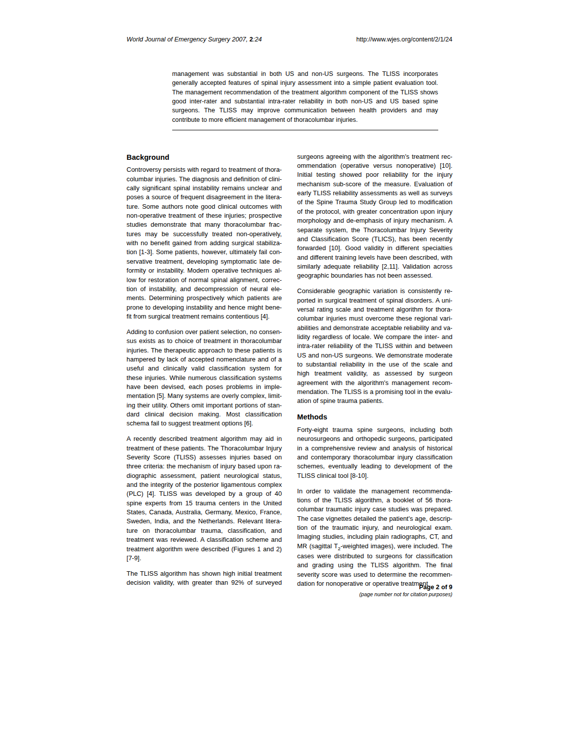World Journal of Emergency Surgery 2007, 2:24
http://www.wjes.org/content/2/1/24
management was substantial in both US and non-US surgeons. The TLISS incorporates generally accepted features of spinal injury assessment into a simple patient evaluation tool. The management recommendation of the treatment algorithm component of the TLISS shows good inter-rater and substantial intra-rater reliability in both non-US and US based spine surgeons. The TLISS may improve communication between health providers and may contribute to more efficient management of thoracolumbar injuries.
Background
Controversy persists with regard to treatment of thoracolumbar injuries. The diagnosis and definition of clinically significant spinal instability remains unclear and poses a source of frequent disagreement in the literature. Some authors note good clinical outcomes with non-operative treatment of these injuries; prospective studies demonstrate that many thoracolumbar fractures may be successfully treated non-operatively, with no benefit gained from adding surgical stabilization [1-3]. Some patients, however, ultimately fail conservative treatment, developing symptomatic late deformity or instability. Modern operative techniques allow for restoration of normal spinal alignment, correction of instability, and decompression of neural elements. Determining prospectively which patients are prone to developing instability and hence might benefit from surgical treatment remains contentious [4].
Adding to confusion over patient selection, no consensus exists as to choice of treatment in thoracolumbar injuries. The therapeutic approach to these patients is hampered by lack of accepted nomenclature and of a useful and clinically valid classification system for these injuries. While numerous classification systems have been devised, each poses problems in implementation [5]. Many systems are overly complex, limiting their utility. Others omit important portions of standard clinical decision making. Most classification schema fail to suggest treatment options [6].
A recently described treatment algorithm may aid in treatment of these patients. The Thoracolumbar Injury Severity Score (TLISS) assesses injuries based on three criteria: the mechanism of injury based upon radiographic assessment, patient neurological status, and the integrity of the posterior ligamentous complex (PLC) [4]. TLISS was developed by a group of 40 spine experts from 15 trauma centers in the United States, Canada, Australia, Germany, Mexico, France, Sweden, India, and the Netherlands. Relevant literature on thoracolumbar trauma, classification, and treatment was reviewed. A classification scheme and treatment algorithm were described (Figures 1 and 2) [7-9].
The TLISS algorithm has shown high initial treatment decision validity, with greater than 92% of surveyed surgeons agreeing with the algorithm's treatment recommendation (operative versus nonoperative) [10]. Initial testing showed poor reliability for the injury mechanism sub-score of the measure. Evaluation of early TLISS reliability assessments as well as surveys of the Spine Trauma Study Group led to modification of the protocol, with greater concentration upon injury morphology and de-emphasis of injury mechanism. A separate system, the Thoracolumbar Injury Severity and Classification Score (TLICS), has been recently forwarded [10]. Good validity in different specialties and different training levels have been described, with similarly adequate reliability [2,11]. Validation across geographic boundaries has not been assessed.
Considerable geographic variation is consistently reported in surgical treatment of spinal disorders. A universal rating scale and treatment algorithm for thoracolumbar injuries must overcome these regional variabilities and demonstrate acceptable reliability and validity regardless of locale. We compare the inter- and intra-rater reliability of the TLISS within and between US and non-US surgeons. We demonstrate moderate to substantial reliability in the use of the scale and high treatment validity, as assessed by surgeon agreement with the algorithm's management recommendation. The TLISS is a promising tool in the evaluation of spine trauma patients.
Methods
Forty-eight trauma spine surgeons, including both neurosurgeons and orthopedic surgeons, participated in a comprehensive review and analysis of historical and contemporary thoracolumbar injury classification schemes, eventually leading to development of the TLISS clinical tool [8-10].
In order to validate the management recommendations of the TLISS algorithm, a booklet of 56 thoracolumbar traumatic injury case studies was prepared. The case vignettes detailed the patient's age, description of the traumatic injury, and neurological exam. Imaging studies, including plain radiographs, CT, and MR (sagittal T2-weighted images), were included. The cases were distributed to surgeons for classification and grading using the TLISS algorithm. The final severity score was used to determine the recommendation for nonoperative or operative treatment
Page 2 of 9
(page number not for citation purposes)